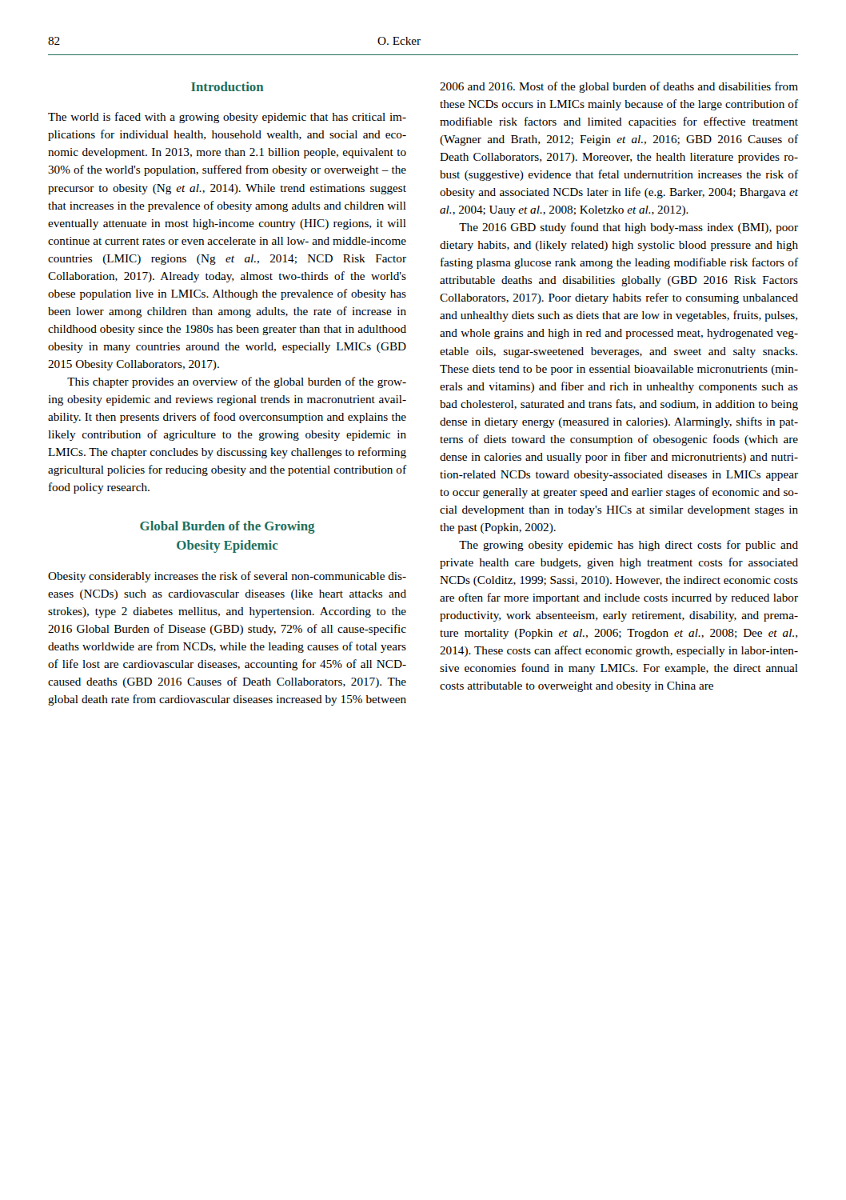82 O. Ecker
Introduction
The world is faced with a growing obesity epidemic that has critical implications for individual health, household wealth, and social and economic development. In 2013, more than 2.1 billion people, equivalent to 30% of the world's population, suffered from obesity or overweight – the precursor to obesity (Ng et al., 2014). While trend estimations suggest that increases in the prevalence of obesity among adults and children will eventually attenuate in most high-income country (HIC) regions, it will continue at current rates or even accelerate in all low- and middle-income countries (LMIC) regions (Ng et al., 2014; NCD Risk Factor Collaboration, 2017). Already today, almost two-thirds of the world's obese population live in LMICs. Although the prevalence of obesity has been lower among children than among adults, the rate of increase in childhood obesity since the 1980s has been greater than that in adulthood obesity in many countries around the world, especially LMICs (GBD 2015 Obesity Collaborators, 2017).
This chapter provides an overview of the global burden of the growing obesity epidemic and reviews regional trends in macronutrient availability. It then presents drivers of food overconsumption and explains the likely contribution of agriculture to the growing obesity epidemic in LMICs. The chapter concludes by discussing key challenges to reforming agricultural policies for reducing obesity and the potential contribution of food policy research.
Global Burden of the Growing
Obesity Epidemic
Obesity considerably increases the risk of several non-communicable diseases (NCDs) such as cardiovascular diseases (like heart attacks and strokes), type 2 diabetes mellitus, and hypertension. According to the 2016 Global Burden of Disease (GBD) study, 72% of all cause-specific deaths worldwide are from NCDs, while the leading causes of total years of life lost are cardiovascular diseases, accounting for 45% of all NCD-caused deaths (GBD 2016 Causes of Death Collaborators, 2017). The global death rate from cardiovascular diseases increased by 15% between 2006 and 2016. Most of the global burden of deaths and disabilities from these NCDs occurs in LMICs mainly because of the large contribution of modifiable risk factors and limited capacities for effective treatment (Wagner and Brath, 2012; Feigin et al., 2016; GBD 2016 Causes of Death Collaborators, 2017). Moreover, the health literature provides robust (suggestive) evidence that fetal undernutrition increases the risk of obesity and associated NCDs later in life (e.g. Barker, 2004; Bhargava et al., 2004; Uauy et al., 2008; Koletzko et al., 2012).
The 2016 GBD study found that high body-mass index (BMI), poor dietary habits, and (likely related) high systolic blood pressure and high fasting plasma glucose rank among the leading modifiable risk factors of attributable deaths and disabilities globally (GBD 2016 Risk Factors Collaborators, 2017). Poor dietary habits refer to consuming unbalanced and unhealthy diets such as diets that are low in vegetables, fruits, pulses, and whole grains and high in red and processed meat, hydrogenated vegetable oils, sugar-sweetened beverages, and sweet and salty snacks. These diets tend to be poor in essential bioavailable micronutrients (minerals and vitamins) and fiber and rich in unhealthy components such as bad cholesterol, saturated and trans fats, and sodium, in addition to being dense in dietary energy (measured in calories). Alarmingly, shifts in patterns of diets toward the consumption of obesogenic foods (which are dense in calories and usually poor in fiber and micronutrients) and nutrition-related NCDs toward obesity-associated diseases in LMICs appear to occur generally at greater speed and earlier stages of economic and social development than in today's HICs at similar development stages in the past (Popkin, 2002).
The growing obesity epidemic has high direct costs for public and private health care budgets, given high treatment costs for associated NCDs (Colditz, 1999; Sassi, 2010). However, the indirect economic costs are often far more important and include costs incurred by reduced labor productivity, work absenteeism, early retirement, disability, and premature mortality (Popkin et al., 2006; Trogdon et al., 2008; Dee et al., 2014). These costs can affect economic growth, especially in labor-intensive economies found in many LMICs. For example, the direct annual costs attributable to overweight and obesity in China are